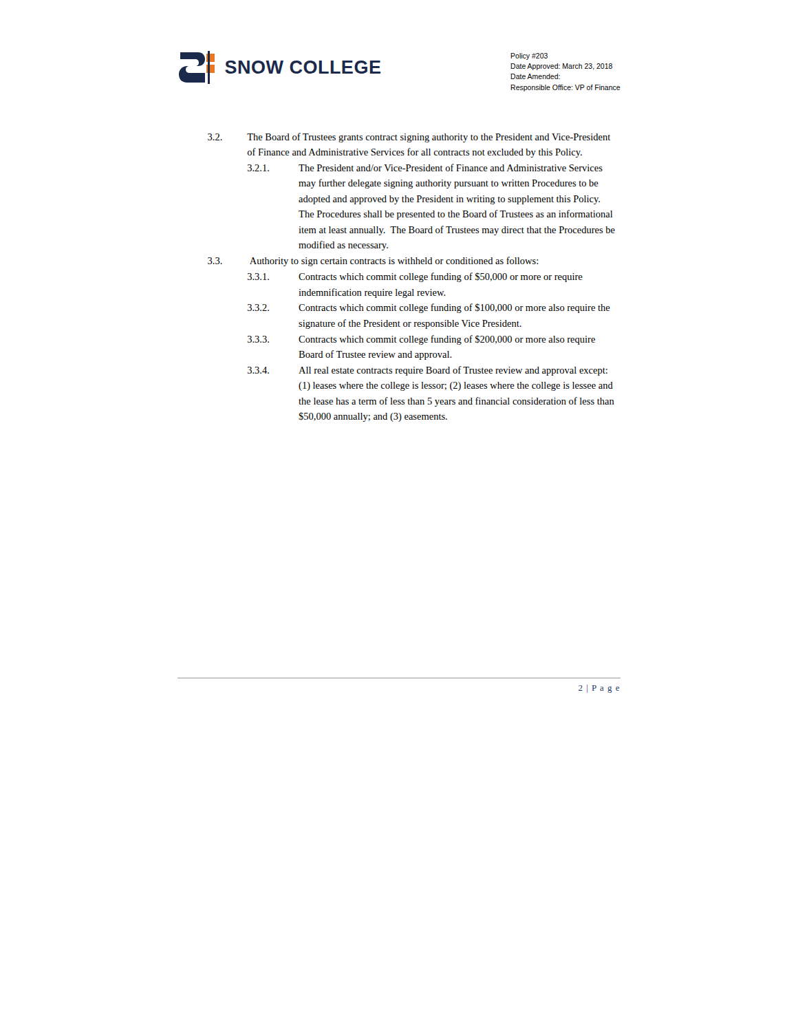SNOW COLLEGE
Policy #203
Date Approved: March 23, 2018
Date Amended:
Responsible Office: VP of Finance
3.2.
The Board of Trustees grants contract signing authority to the President and Vice-President of Finance and Administrative Services for all contracts not excluded by this Policy.
3.2.1.
The President and/or Vice-President of Finance and Administrative Services may further delegate signing authority pursuant to written Procedures to be adopted and approved by the President in writing to supplement this Policy. The Procedures shall be presented to the Board of Trustees as an informational item at least annually. The Board of Trustees may direct that the Procedures be modified as necessary.
3.3.
Authority to sign certain contracts is withheld or conditioned as follows:
3.3.1.
Contracts which commit college funding of $50,000 or more or require indemnification require legal review.
3.3.2.
Contracts which commit college funding of $100,000 or more also require the signature of the President or responsible Vice President.
3.3.3.
Contracts which commit college funding of $200,000 or more also require Board of Trustee review and approval.
3.3.4.
All real estate contracts require Board of Trustee review and approval except: (1) leases where the college is lessor; (2) leases where the college is lessee and the lease has a term of less than 5 years and financial consideration of less than $50,000 annually; and (3) easements.
2 | P a g e